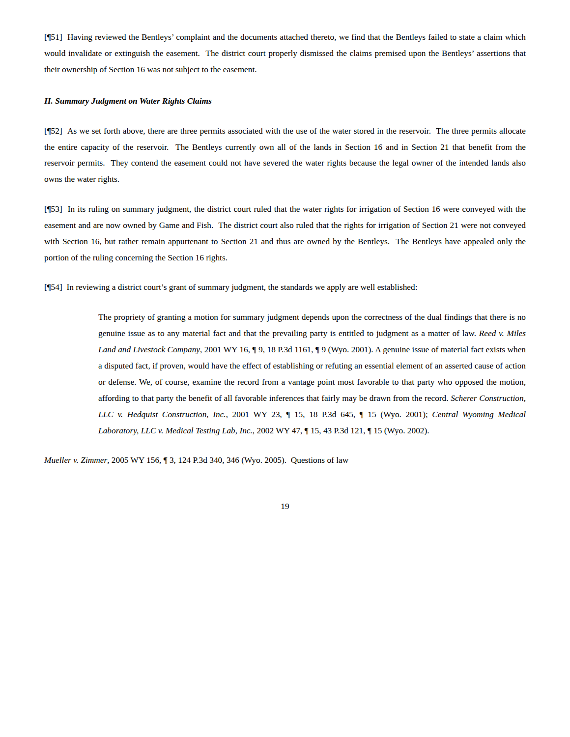[¶51] Having reviewed the Bentleys’ complaint and the documents attached thereto, we find that the Bentleys failed to state a claim which would invalidate or extinguish the easement. The district court properly dismissed the claims premised upon the Bentleys’ assertions that their ownership of Section 16 was not subject to the easement.
II. Summary Judgment on Water Rights Claims
[¶52] As we set forth above, there are three permits associated with the use of the water stored in the reservoir. The three permits allocate the entire capacity of the reservoir. The Bentleys currently own all of the lands in Section 16 and in Section 21 that benefit from the reservoir permits. They contend the easement could not have severed the water rights because the legal owner of the intended lands also owns the water rights.
[¶53] In its ruling on summary judgment, the district court ruled that the water rights for irrigation of Section 16 were conveyed with the easement and are now owned by Game and Fish. The district court also ruled that the rights for irrigation of Section 21 were not conveyed with Section 16, but rather remain appurtenant to Section 21 and thus are owned by the Bentleys. The Bentleys have appealed only the portion of the ruling concerning the Section 16 rights.
[¶54] In reviewing a district court’s grant of summary judgment, the standards we apply are well established:
The propriety of granting a motion for summary judgment depends upon the correctness of the dual findings that there is no genuine issue as to any material fact and that the prevailing party is entitled to judgment as a matter of law. Reed v. Miles Land and Livestock Company, 2001 WY 16, ¶ 9, 18 P.3d 1161, ¶ 9 (Wyo. 2001). A genuine issue of material fact exists when a disputed fact, if proven, would have the effect of establishing or refuting an essential element of an asserted cause of action or defense. We, of course, examine the record from a vantage point most favorable to that party who opposed the motion, affording to that party the benefit of all favorable inferences that fairly may be drawn from the record. Scherer Construction, LLC v. Hedquist Construction, Inc., 2001 WY 23, ¶ 15, 18 P.3d 645, ¶ 15 (Wyo. 2001); Central Wyoming Medical Laboratory, LLC v. Medical Testing Lab, Inc., 2002 WY 47, ¶ 15, 43 P.3d 121, ¶ 15 (Wyo. 2002).
Mueller v. Zimmer, 2005 WY 156, ¶ 3, 124 P.3d 340, 346 (Wyo. 2005). Questions of law
19